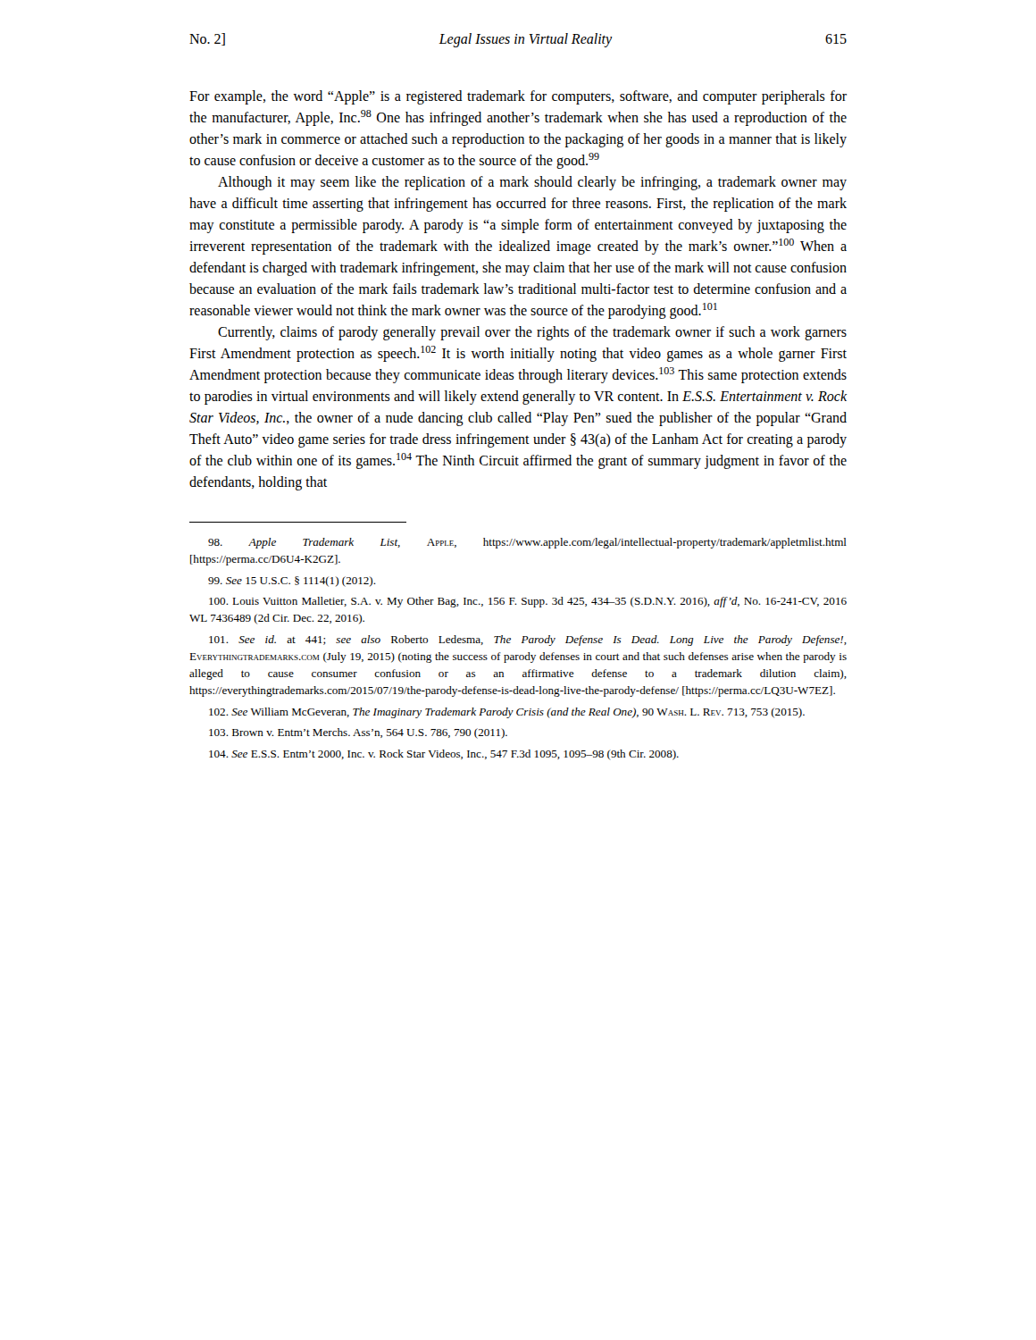No. 2] Legal Issues in Virtual Reality 615
For example, the word “Apple” is a registered trademark for computers, software, and computer peripherals for the manufacturer, Apple, Inc.98 One has infringed another’s trademark when she has used a reproduction of the other’s mark in commerce or attached such a reproduction to the packaging of her goods in a manner that is likely to cause confusion or deceive a customer as to the source of the good.99
Although it may seem like the replication of a mark should clearly be infringing, a trademark owner may have a difficult time asserting that infringement has occurred for three reasons. First, the replication of the mark may constitute a permissible parody. A parody is “a simple form of entertainment conveyed by juxtaposing the irreverent representation of the trademark with the idealized image created by the mark’s owner.”100 When a defendant is charged with trademark infringement, she may claim that her use of the mark will not cause confusion because an evaluation of the mark fails trademark law’s traditional multi-factor test to determine confusion and a reasonable viewer would not think the mark owner was the source of the parodying good.101
Currently, claims of parody generally prevail over the rights of the trademark owner if such a work garners First Amendment protection as speech.102 It is worth initially noting that video games as a whole garner First Amendment protection because they communicate ideas through literary devices.103 This same protection extends to parodies in virtual environments and will likely extend generally to VR content. In E.S.S. Entertainment v. Rock Star Videos, Inc., the owner of a nude dancing club called “Play Pen” sued the publisher of the popular “Grand Theft Auto” video game series for trade dress infringement under § 43(a) of the Lanham Act for creating a parody of the club within one of its games.104 The Ninth Circuit affirmed the grant of summary judgment in favor of the defendants, holding that
98. Apple Trademark List, Apple, https://www.apple.com/legal/intellectual-property/trademark/appletmlist.html [https://perma.cc/D6U4-K2GZ].
99. See 15 U.S.C. § 1114(1) (2012).
100. Louis Vuitton Malletier, S.A. v. My Other Bag, Inc., 156 F. Supp. 3d 425, 434–35 (S.D.N.Y. 2016), aff’d, No. 16-241-CV, 2016 WL 7436489 (2d Cir. Dec. 22, 2016).
101. See id. at 441; see also Roberto Ledesma, The Parody Defense Is Dead. Long Live the Parody Defense!, Everythingtrademarks.com (July 19, 2015) (noting the success of parody defenses in court and that such defenses arise when the parody is alleged to cause consumer confusion or as an affirmative defense to a trademark dilution claim), https://everythingtrademarks.com/2015/07/19/the-parody-defense-is-dead-long-live-the-parody-defense/ [https://perma.cc/LQ3U-W7EZ].
102. See William McGeveran, The Imaginary Trademark Parody Crisis (and the Real One), 90 Wash. L. Rev. 713, 753 (2015).
103. Brown v. Entm’t Merchs. Ass’n, 564 U.S. 786, 790 (2011).
104. See E.S.S. Entm’t 2000, Inc. v. Rock Star Videos, Inc., 547 F.3d 1095, 1095–98 (9th Cir. 2008).